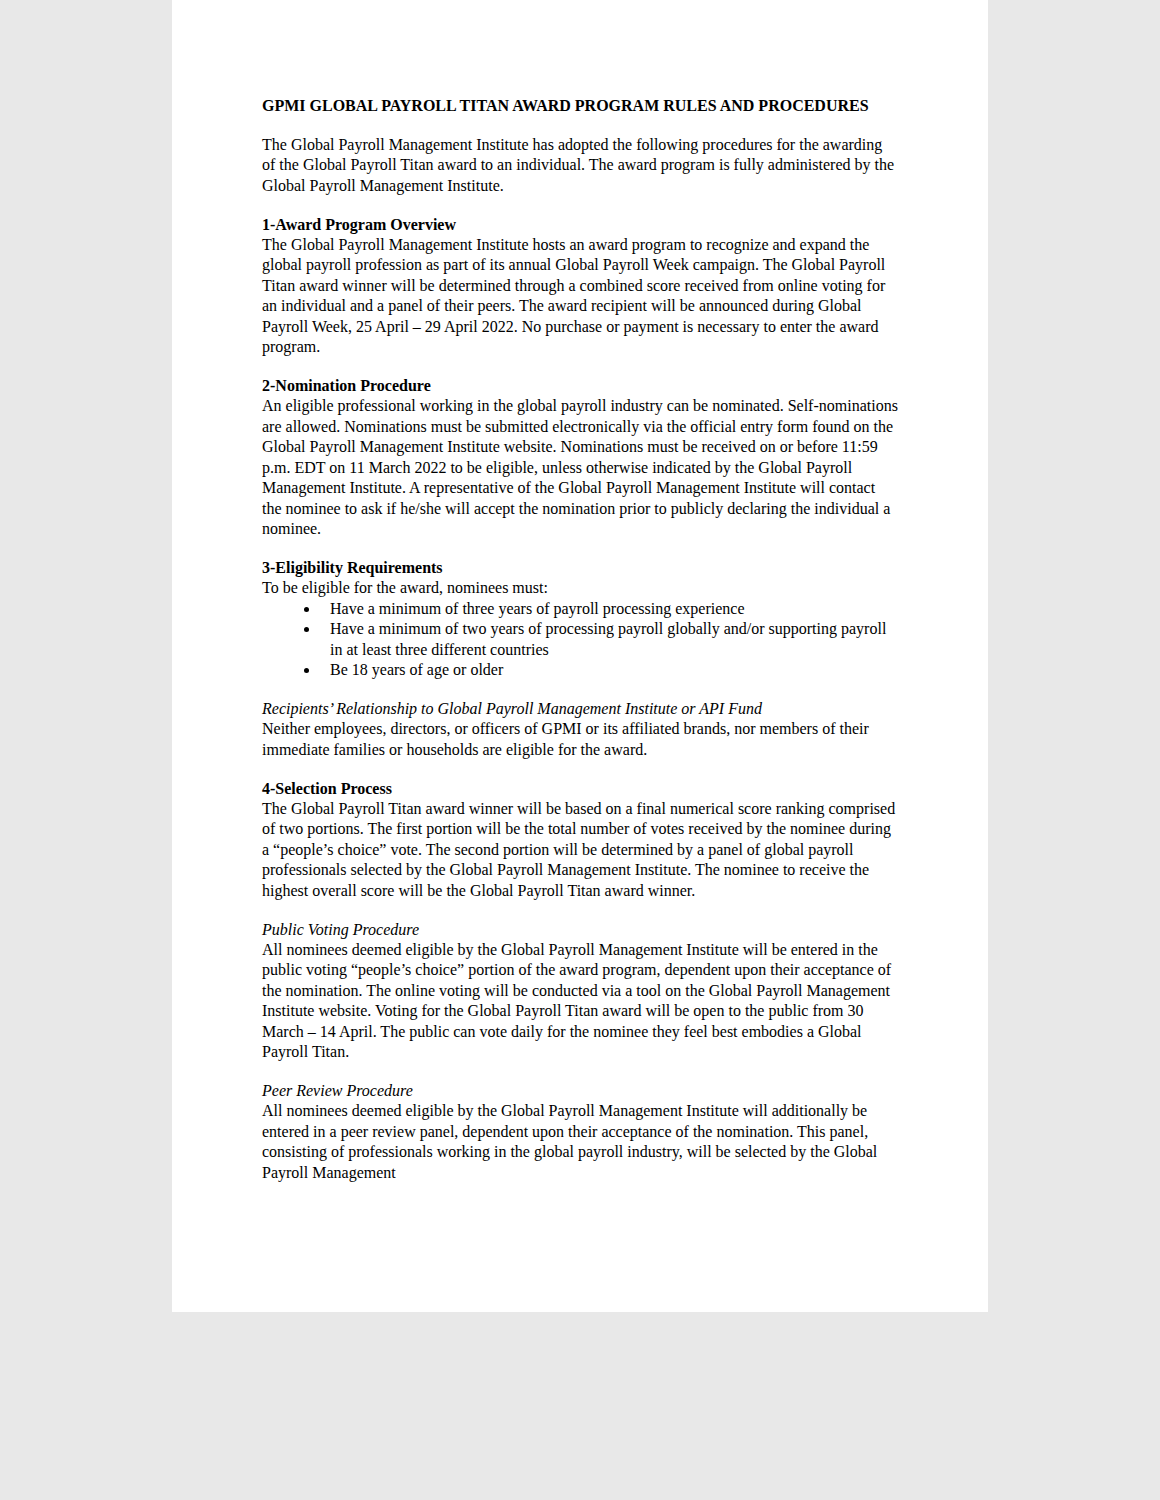GPMI GLOBAL PAYROLL TITAN AWARD PROGRAM RULES AND PROCEDURES
The Global Payroll Management Institute has adopted the following procedures for the awarding of the Global Payroll Titan award to an individual. The award program is fully administered by the Global Payroll Management Institute.
1-Award Program Overview
The Global Payroll Management Institute hosts an award program to recognize and expand the global payroll profession as part of its annual Global Payroll Week campaign. The Global Payroll Titan award winner will be determined through a combined score received from online voting for an individual and a panel of their peers. The award recipient will be announced during Global Payroll Week, 25 April – 29 April 2022. No purchase or payment is necessary to enter the award program.
2-Nomination Procedure
An eligible professional working in the global payroll industry can be nominated. Self-nominations are allowed. Nominations must be submitted electronically via the official entry form found on the Global Payroll Management Institute website. Nominations must be received on or before 11:59 p.m. EDT on 11 March 2022 to be eligible, unless otherwise indicated by the Global Payroll Management Institute. A representative of the Global Payroll Management Institute will contact the nominee to ask if he/she will accept the nomination prior to publicly declaring the individual a nominee.
3-Eligibility Requirements
To be eligible for the award, nominees must:
Have a minimum of three years of payroll processing experience
Have a minimum of two years of processing payroll globally and/or supporting payroll in at least three different countries
Be 18 years of age or older
Recipients’ Relationship to Global Payroll Management Institute or API Fund
Neither employees, directors, or officers of GPMI or its affiliated brands, nor members of their immediate families or households are eligible for the award.
4-Selection Process
The Global Payroll Titan award winner will be based on a final numerical score ranking comprised of two portions. The first portion will be the total number of votes received by the nominee during a “people’s choice” vote. The second portion will be determined by a panel of global payroll professionals selected by the Global Payroll Management Institute. The nominee to receive the highest overall score will be the Global Payroll Titan award winner.
Public Voting Procedure
All nominees deemed eligible by the Global Payroll Management Institute will be entered in the public voting “people’s choice” portion of the award program, dependent upon their acceptance of the nomination. The online voting will be conducted via a tool on the Global Payroll Management Institute website. Voting for the Global Payroll Titan award will be open to the public from 30 March – 14 April. The public can vote daily for the nominee they feel best embodies a Global Payroll Titan.
Peer Review Procedure
All nominees deemed eligible by the Global Payroll Management Institute will additionally be entered in a peer review panel, dependent upon their acceptance of the nomination. This panel, consisting of professionals working in the global payroll industry, will be selected by the Global Payroll Management